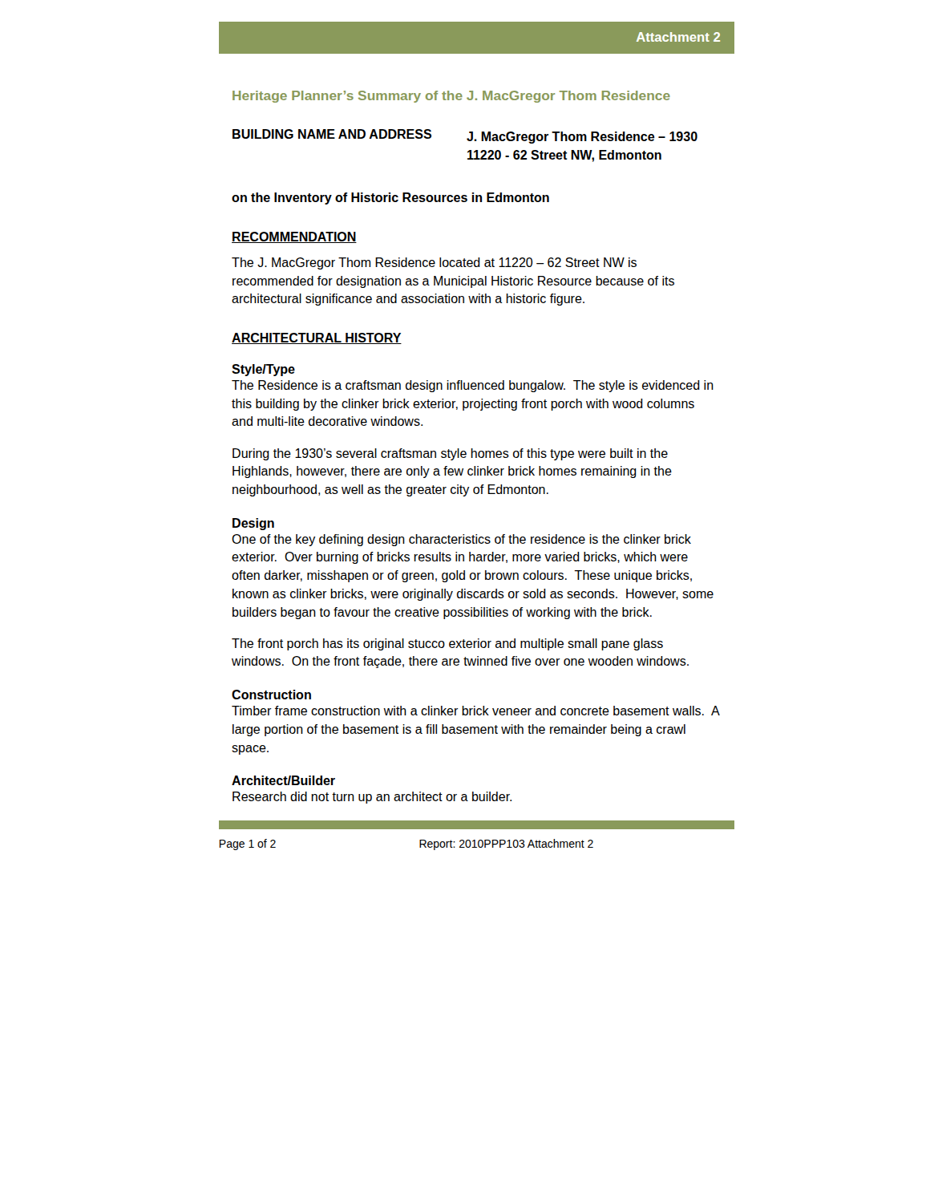Attachment 2
Heritage Planner’s Summary of the J. MacGregor Thom Residence
BUILDING NAME AND ADDRESS
J. MacGregor Thom Residence – 1930
11220 - 62 Street NW, Edmonton
on the Inventory of Historic Resources in Edmonton
RECOMMENDATION
The J. MacGregor Thom Residence located at 11220 – 62 Street NW is recommended for designation as a Municipal Historic Resource because of its architectural significance and association with a historic figure.
ARCHITECTURAL HISTORY
Style/Type
The Residence is a craftsman design influenced bungalow. The style is evidenced in this building by the clinker brick exterior, projecting front porch with wood columns and multi-lite decorative windows.
During the 1930’s several craftsman style homes of this type were built in the Highlands, however, there are only a few clinker brick homes remaining in the neighbourhood, as well as the greater city of Edmonton.
Design
One of the key defining design characteristics of the residence is the clinker brick exterior. Over burning of bricks results in harder, more varied bricks, which were often darker, misshapen or of green, gold or brown colours. These unique bricks, known as clinker bricks, were originally discards or sold as seconds. However, some builders began to favour the creative possibilities of working with the brick.
The front porch has its original stucco exterior and multiple small pane glass windows. On the front façade, there are twinned five over one wooden windows.
Construction
Timber frame construction with a clinker brick veneer and concrete basement walls. A large portion of the basement is a fill basement with the remainder being a crawl space.
Architect/Builder
Research did not turn up an architect or a builder.
Page 1 of 2
Report: 2010PPP103 Attachment 2